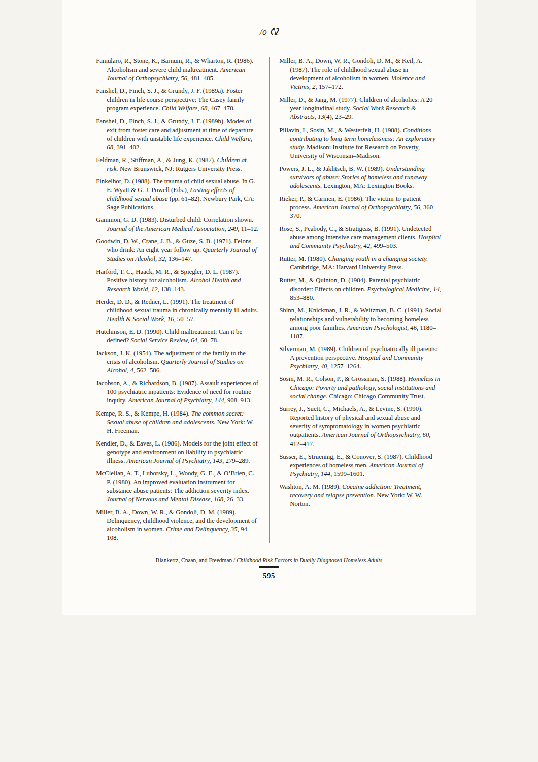/o 🗘
Famularo, R., Stone, K., Barnum, R., & Wharton, R. (1986). Alcoholism and severe child maltreatment. American Journal of Orthopsychiatry, 56, 481–485.
Fanshel, D., Finch, S. J., & Grundy, J. F. (1989a). Foster children in life course perspective: The Casey family program experience. Child Welfare, 68, 467–478.
Fanshel, D., Finch, S. J., & Grundy, J. F. (1989b). Modes of exit from foster care and adjustment at time of departure of children with unstable life experience. Child Welfare, 68, 391–402.
Feldman, R., Stiffman, A., & Jung, K. (1987). Children at risk. New Brunswick, NJ: Rutgers University Press.
Finkelhor, D. (1988). The trauma of child sexual abuse. In G. E. Wyatt & G. J. Powell (Eds.), Lasting effects of childhood sexual abuse (pp. 61–82). Newbury Park, CA: Sage Publications.
Gammon, G. D. (1983). Disturbed child: Correlation shown. Journal of the American Medical Association, 249, 11–12.
Goodwin, D. W., Crane, J. B., & Guze, S. B. (1971). Felons who drink: An eight-year follow-up. Quarterly Journal of Studies on Alcohol, 32, 136–147.
Harford, T. C., Haack, M. R., & Spiegler, D. L. (1987). Positive history for alcoholism. Alcohol Health and Research World, 12, 138–143.
Herder, D. D., & Redner, L. (1991). The treatment of childhood sexual trauma in chronically mentally ill adults. Health & Social Work, 16, 50–57.
Hutchinson, E. D. (1990). Child maltreatment: Can it be defined? Social Service Review, 64, 60–78.
Jackson, J. K. (1954). The adjustment of the family to the crisis of alcoholism. Quarterly Journal of Studies on Alcohol, 4, 562–586.
Jacobson, A., & Richardson, B. (1987). Assault experiences of 100 psychiatric inpatients: Evidence of need for routine inquiry. American Journal of Psychiatry, 144, 908–913.
Kempe, R. S., & Kempe, H. (1984). The common secret: Sexual abuse of children and adolescents. New York: W. H. Freeman.
Kendler, D., & Eaves, L. (1986). Models for the joint effect of genotype and environment on liability to psychiatric illness. American Journal of Psychiatry, 143, 279–289.
McClellan, A. T., Luborsky, L., Woody, G. E., & O’Brien, C. P. (1980). An improved evaluation instrument for substance abuse patients: The addiction severity index. Journal of Nervous and Mental Disease, 168, 26–33.
Miller, B. A., Down, W. R., & Gondoli, D. M. (1989). Delinquency, childhood violence, and the development of alcoholism in women. Crime and Delinquency, 35, 94–108.
Miller, B. A., Down, W. R., Gondoli, D. M., & Keil, A. (1987). The role of childhood sexual abuse in development of alcoholism in women. Violence and Victims, 2, 157–172.
Miller, D., & Jang, M. (1977). Children of alcoholics: A 20-year longitudinal study. Social Work Research & Abstracts, 13(4), 23–29.
Piliavin, I., Sosin, M., & Westerfelt, H. (1988). Conditions contributing to long-term homelessness: An exploratory study. Madison: Institute for Research on Poverty, University of Wisconsin–Madison.
Powers, J. L., & Jaklitsch, B. W. (1989). Understanding survivors of abuse: Stories of homeless and runaway adolescents. Lexington, MA: Lexington Books.
Rieker, P., & Carmen, E. (1986). The victim-to-patient process. American Journal of Orthopsychiatry, 56, 360–370.
Rose, S., Peabody, C., & Stratigeas, B. (1991). Undetected abuse among intensive care management clients. Hospital and Community Psychiatry, 42, 499–503.
Rutter, M. (1980). Changing youth in a changing society. Cambridge, MA: Harvard University Press.
Rutter, M., & Quinton, D. (1984). Parental psychiatric disorder: Effects on children. Psychological Medicine, 14, 853–880.
Shinn, M., Knickman, J. R., & Weitzman, B. C. (1991). Social relationships and vulnerability to becoming homeless among poor families. American Psychologist, 46, 1180–1187.
Silverman, M. (1989). Children of psychiatrically ill parents: A prevention perspective. Hospital and Community Psychiatry, 40, 1257–1264.
Sosin, M. R., Colson, P., & Grossman, S. (1988). Homeless in Chicago: Poverty and pathology, social institutions and social change. Chicago: Chicago Community Trust.
Surrey, J., Suett, C., Michaels, A., & Levine, S. (1990). Reported history of physical and sexual abuse and severity of symptomatology in women psychiatric outpatients. American Journal of Orthopsychiatry, 60, 412–417.
Susser, E., Struening, E., & Conover, S. (1987). Childhood experiences of homeless men. American Journal of Psychiatry, 144, 1599–1601.
Washton, A. M. (1989). Cocaine addiction: Treatment, recovery and relapse prevention. New York: W. W. Norton.
Blankertz, Cnaan, and Freedman / Childhood Risk Factors in Dually Diagnosed Homeless Adults
595